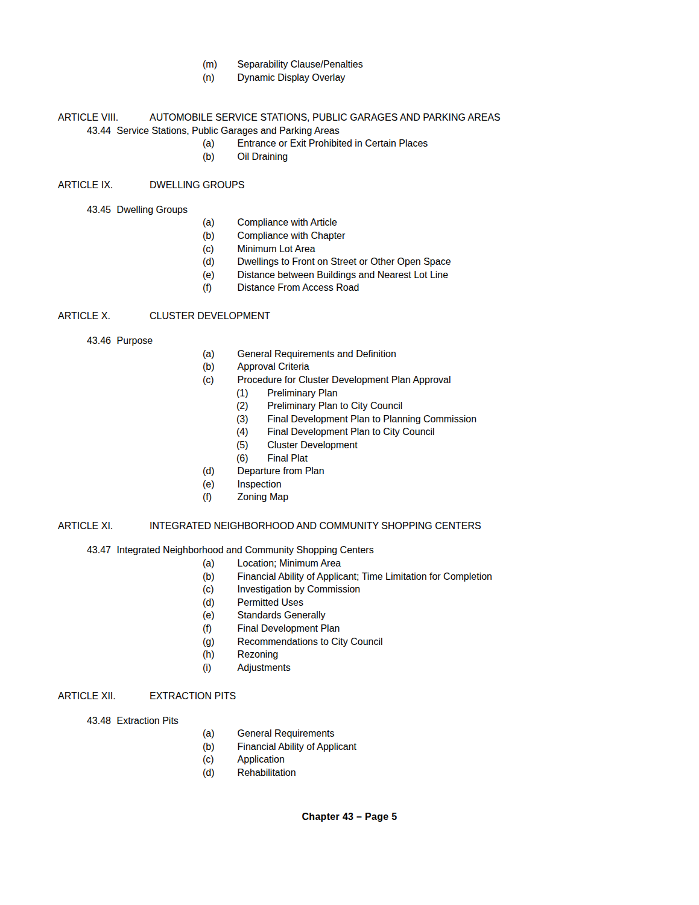(m) Separability Clause/Penalties
(n) Dynamic Display Overlay
ARTICLE VIII.
AUTOMOBILE SERVICE STATIONS, PUBLIC GARAGES AND PARKING AREAS
43.44
Service Stations, Public Garages and Parking Areas
(a) Entrance or Exit Prohibited in Certain Places
(b) Oil Draining
ARTICLE IX.
DWELLING GROUPS
43.45
Dwelling Groups
(a) Compliance with Article
(b) Compliance with Chapter
(c) Minimum Lot Area
(d) Dwellings to Front on Street or Other Open Space
(e) Distance between Buildings and Nearest Lot Line
(f) Distance From Access Road
ARTICLE X.
CLUSTER DEVELOPMENT
43.46
Purpose
(a) General Requirements and Definition
(b) Approval Criteria
(c) Procedure for Cluster Development Plan Approval
(1) Preliminary Plan
(2) Preliminary Plan to City Council
(3) Final Development Plan to Planning Commission
(4) Final Development Plan to City Council
(5) Cluster Development
(6) Final Plat
(d) Departure from Plan
(e) Inspection
(f) Zoning Map
ARTICLE XI.
INTEGRATED NEIGHBORHOOD AND COMMUNITY SHOPPING CENTERS
43.47
Integrated Neighborhood and Community Shopping Centers
(a) Location; Minimum Area
(b) Financial Ability of Applicant; Time Limitation for Completion
(c) Investigation by Commission
(d) Permitted Uses
(e) Standards Generally
(f) Final Development Plan
(g) Recommendations to City Council
(h) Rezoning
(i) Adjustments
ARTICLE XII.
EXTRACTION PITS
43.48
Extraction Pits
(a) General Requirements
(b) Financial Ability of Applicant
(c) Application
(d) Rehabilitation
Chapter 43 – Page 5